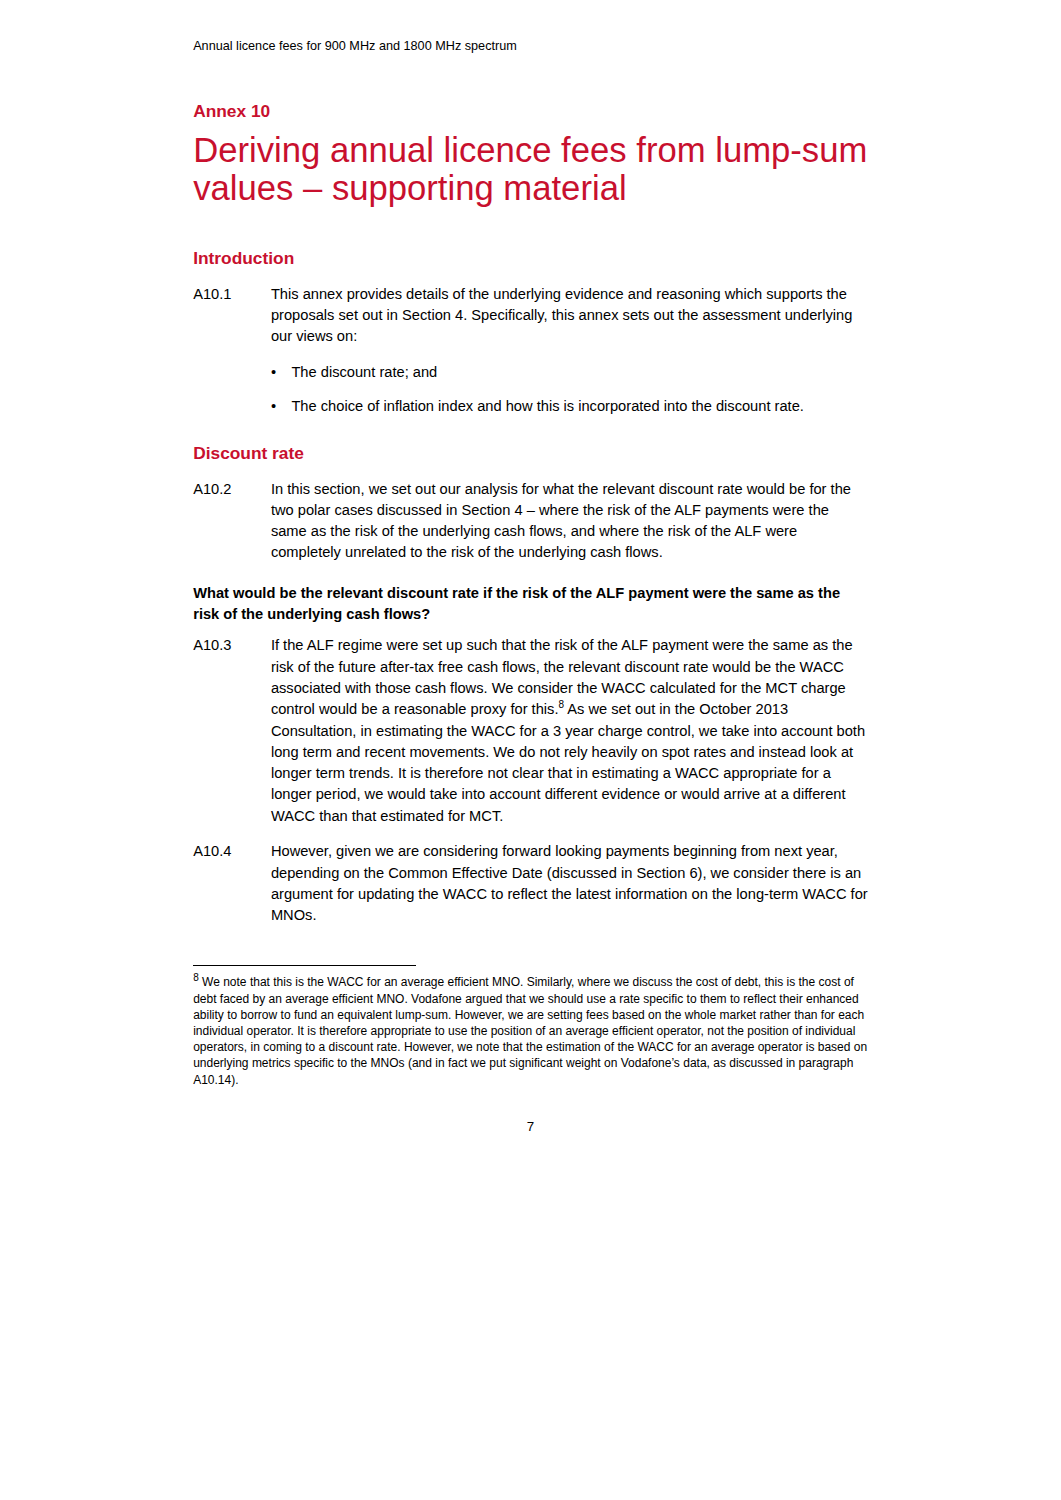Annual licence fees for 900 MHz and 1800 MHz spectrum
Annex 10
Deriving annual licence fees from lump-sum values – supporting material
Introduction
A10.1
This annex provides details of the underlying evidence and reasoning which supports the proposals set out in Section 4. Specifically, this annex sets out the assessment underlying our views on:
The discount rate; and
The choice of inflation index and how this is incorporated into the discount rate.
Discount rate
A10.2
In this section, we set out our analysis for what the relevant discount rate would be for the two polar cases discussed in Section 4 – where the risk of the ALF payments were the same as the risk of the underlying cash flows, and where the risk of the ALF were completely unrelated to the risk of the underlying cash flows.
What would be the relevant discount rate if the risk of the ALF payment were the same as the risk of the underlying cash flows?
A10.3
If the ALF regime were set up such that the risk of the ALF payment were the same as the risk of the future after-tax free cash flows, the relevant discount rate would be the WACC associated with those cash flows. We consider the WACC calculated for the MCT charge control would be a reasonable proxy for this.8 As we set out in the October 2013 Consultation, in estimating the WACC for a 3 year charge control, we take into account both long term and recent movements. We do not rely heavily on spot rates and instead look at longer term trends. It is therefore not clear that in estimating a WACC appropriate for a longer period, we would take into account different evidence or would arrive at a different WACC than that estimated for MCT.
A10.4
However, given we are considering forward looking payments beginning from next year, depending on the Common Effective Date (discussed in Section 6), we consider there is an argument for updating the WACC to reflect the latest information on the long-term WACC for MNOs.
8 We note that this is the WACC for an average efficient MNO. Similarly, where we discuss the cost of debt, this is the cost of debt faced by an average efficient MNO. Vodafone argued that we should use a rate specific to them to reflect their enhanced ability to borrow to fund an equivalent lump-sum. However, we are setting fees based on the whole market rather than for each individual operator. It is therefore appropriate to use the position of an average efficient operator, not the position of individual operators, in coming to a discount rate. However, we note that the estimation of the WACC for an average operator is based on underlying metrics specific to the MNOs (and in fact we put significant weight on Vodafone’s data, as discussed in paragraph A10.14).
7